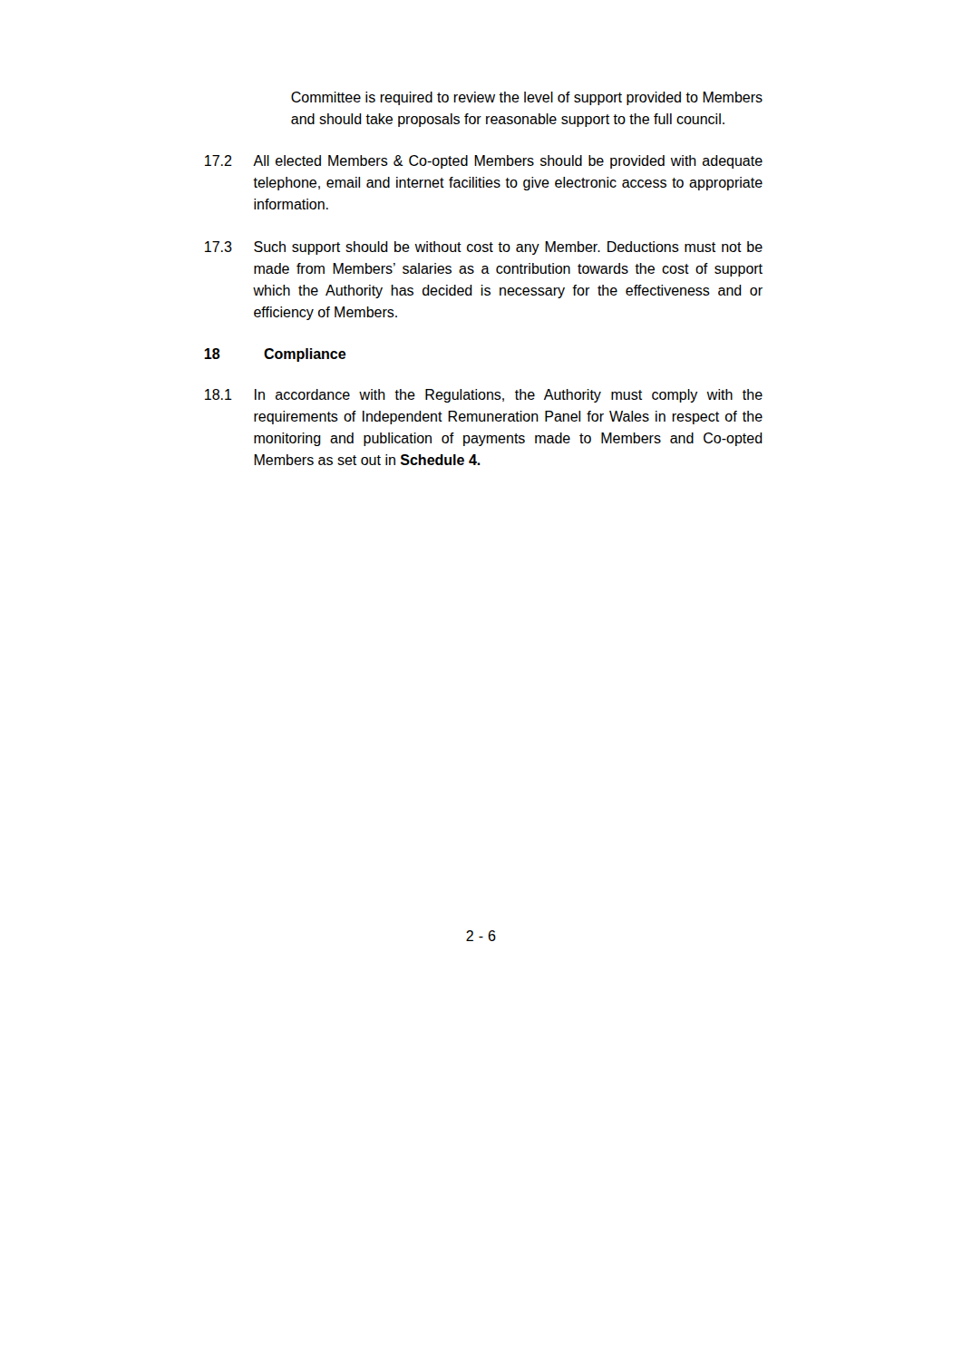Committee is required to review the level of support provided to Members and should take proposals for reasonable support to the full council.
17.2
All elected Members & Co-opted Members should be provided with adequate telephone, email and internet facilities to give electronic access to appropriate information.
17.3
Such support should be without cost to any Member. Deductions must not be made from Members’ salaries as a contribution towards the cost of support which the Authority has decided is necessary for the effectiveness and or efficiency of Members.
18 Compliance
18.1
In accordance with the Regulations, the Authority must comply with the requirements of Independent Remuneration Panel for Wales in respect of the monitoring and publication of payments made to Members and Co-opted Members as set out in Schedule 4.
2 - 6